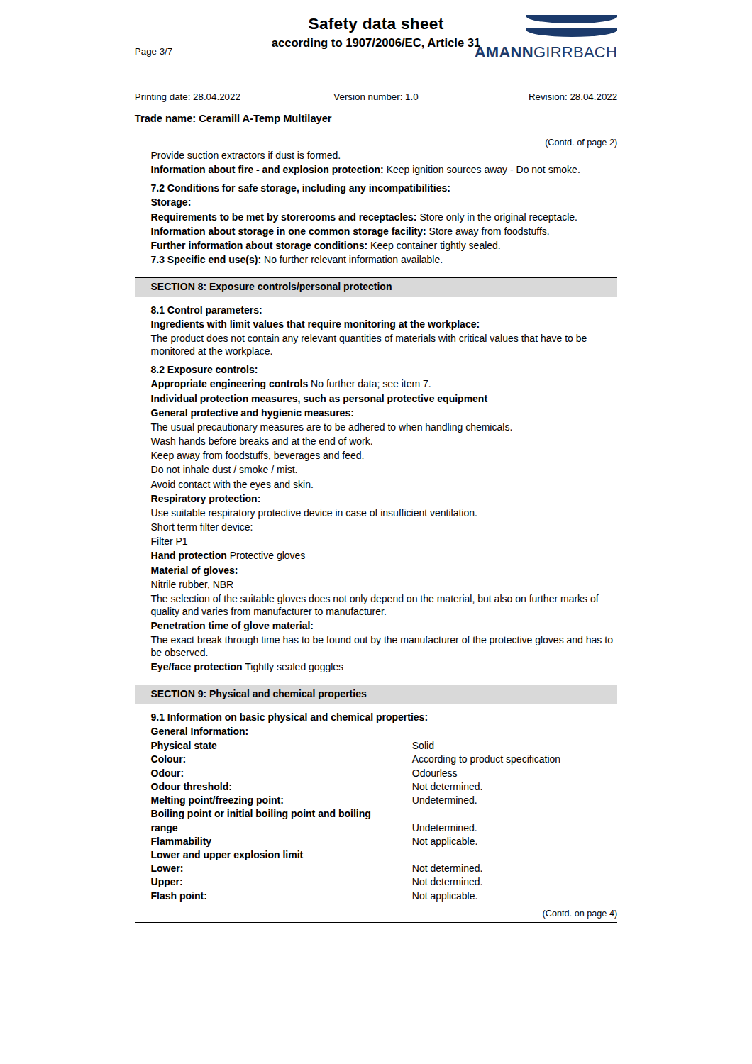Page 3/7
AMANNGIRRBACH
Safety data sheet
according to 1907/2006/EC, Article 31
Printing date: 28.04.2022
Version number: 1.0
Revision: 28.04.2022
Trade name: Ceramill A-Temp Multilayer
(Contd. of page 2)
Provide suction extractors if dust is formed.
Information about fire - and explosion protection: Keep ignition sources away - Do not smoke.
7.2 Conditions for safe storage, including any incompatibilities:
Storage:
Requirements to be met by storerooms and receptacles: Store only in the original receptacle.
Information about storage in one common storage facility: Store away from foodstuffs.
Further information about storage conditions: Keep container tightly sealed.
7.3 Specific end use(s): No further relevant information available.
SECTION 8: Exposure controls/personal protection
8.1 Control parameters:
Ingredients with limit values that require monitoring at the workplace:
The product does not contain any relevant quantities of materials with critical values that have to be monitored at the workplace.
8.2 Exposure controls:
Appropriate engineering controls No further data; see item 7.
Individual protection measures, such as personal protective equipment
General protective and hygienic measures:
The usual precautionary measures are to be adhered to when handling chemicals.
Wash hands before breaks and at the end of work.
Keep away from foodstuffs, beverages and feed.
Do not inhale dust / smoke / mist.
Avoid contact with the eyes and skin.
Respiratory protection:
Use suitable respiratory protective device in case of insufficient ventilation.
Short term filter device:
Filter P1
Hand protection Protective gloves
Material of gloves:
Nitrile rubber, NBR
The selection of the suitable gloves does not only depend on the material, but also on further marks of quality and varies from manufacturer to manufacturer.
Penetration time of glove material:
The exact break through time has to be found out by the manufacturer of the protective gloves and has to be observed.
Eye/face protection Tightly sealed goggles
SECTION 9: Physical and chemical properties
9.1 Information on basic physical and chemical properties:
General Information:
| Physical state | Solid |
| Colour: | According to product specification |
| Odour: | Odourless |
| Odour threshold: | Not determined. |
| Melting point/freezing point: | Undetermined. |
| Boiling point or initial boiling point and boiling | |
| range | Undetermined. |
| Flammability | Not applicable. |
| Lower and upper explosion limit | |
| Lower: | Not determined. |
| Upper: | Not determined. |
| Flash point: | Not applicable. |
(Contd. on page 4)